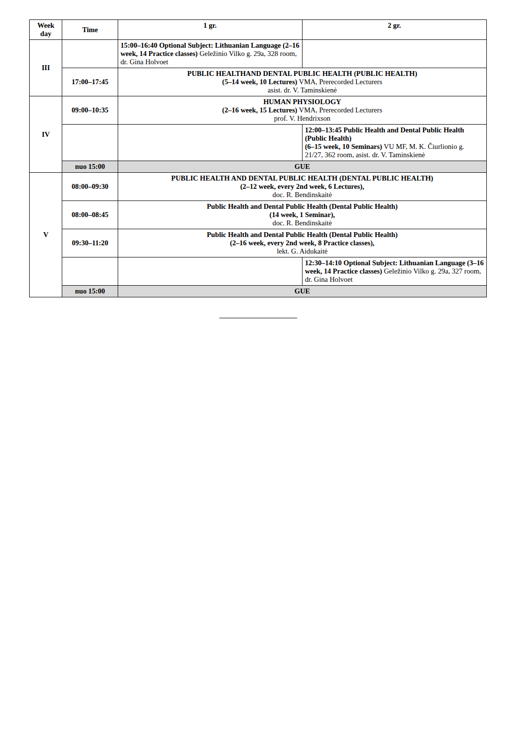| Week day | Time | 1 gr. | 2 gr. |
| --- | --- | --- | --- |
| III | | 15:00–16:40 Optional Subject: Lithuanian Language (2–16 week, 14 Practice classes) Geležinio Vilko g. 29a, 328 room, dr. Gina Holvoet | |
| 17:00–17:45 | PUBLIC HEALTHAND DENTAL PUBLIC HEALTH (PUBLIC HEALTH) (5–14 week, 10 Lectures) VMA, Prerecorded Lecturers asist. dr. V. Taminskienė |
| IV | 09:00–10:35 | HUMAN PHYSIOLOGY (2–16 week, 15 Lectures) VMA, Prerecorded Lecturers prof. V. Hendrixson |
| | | 12:00–13:45 Public Health and Dental Public Health (Public Health) (6–15 week, 10 Seminars) VU MF, M. K. Čiurlionio g. 21/27, 362 room, asist. dr. V. Taminskienė |
| nuo 15:00 | GUE |
| V | 08:00–09:30 | PUBLIC HEALTH AND DENTAL PUBLIC HEALTH (DENTAL PUBLIC HEALTH) (2–12 week, every 2nd week, 6 Lectures), doc. R. Bendinskaitė |
| 08:00–08:45 | Public Health and Dental Public Health (Dental Public Health) (14 week, 1 Seminar), doc. R. Bendinskaitė |
| 09:30–11:20 | Public Health and Dental Public Health (Dental Public Health) (2–16 week, every 2nd week, 8 Practice classes), lekt. G. Aidukaitė |
| | | 12:30–14:10 Optional Subject: Lithuanian Language (3–16 week, 14 Practice classes) Geležinio Vilko g. 29a, 327 room, dr. Gina Holvoet |
| nuo 15:00 | GUE |